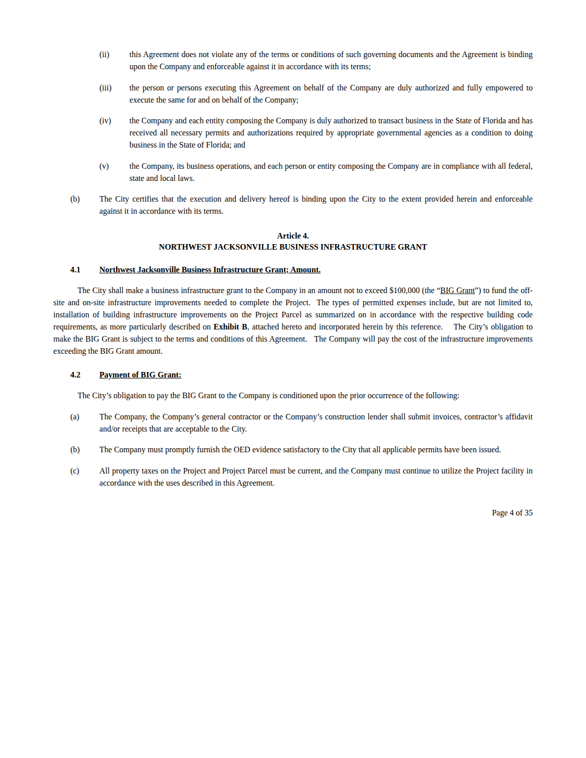(ii)
this Agreement does not violate any of the terms or conditions of such governing documents and the Agreement is binding upon the Company and enforceable against it in accordance with its terms;
(iii)
the person or persons executing this Agreement on behalf of the Company are duly authorized and fully empowered to execute the same for and on behalf of the Company;
(iv)
the Company and each entity composing the Company is duly authorized to transact business in the State of Florida and has received all necessary permits and authorizations required by appropriate governmental agencies as a condition to doing business in the State of Florida; and
(v)
the Company, its business operations, and each person or entity composing the Company are in compliance with all federal, state and local laws.
(b)
The City certifies that the execution and delivery hereof is binding upon the City to the extent provided herein and enforceable against it in accordance with its terms.
Article 4.
NORTHWEST JACKSONVILLE BUSINESS INFRASTRUCTURE GRANT
4.1
Northwest Jacksonville Business Infrastructure Grant; Amount.
The City shall make a business infrastructure grant to the Company in an amount not to exceed $100,000 (the “BIG Grant”) to fund the off-site and on-site infrastructure improvements needed to complete the Project. The types of permitted expenses include, but are not limited to, installation of building infrastructure improvements on the Project Parcel as summarized on in accordance with the respective building code requirements, as more particularly described on Exhibit B, attached hereto and incorporated herein by this reference. The City’s obligation to make the BIG Grant is subject to the terms and conditions of this Agreement. The Company will pay the cost of the infrastructure improvements exceeding the BIG Grant amount.
4.2
Payment of BIG Grant:
The City’s obligation to pay the BIG Grant to the Company is conditioned upon the prior occurrence of the following:
(a)
The Company, the Company’s general contractor or the Company’s construction lender shall submit invoices, contractor’s affidavit and/or receipts that are acceptable to the City.
(b)
The Company must promptly furnish the OED evidence satisfactory to the City that all applicable permits have been issued.
(c)
All property taxes on the Project and Project Parcel must be current, and the Company must continue to utilize the Project facility in accordance with the uses described in this Agreement.
Page 4 of 35